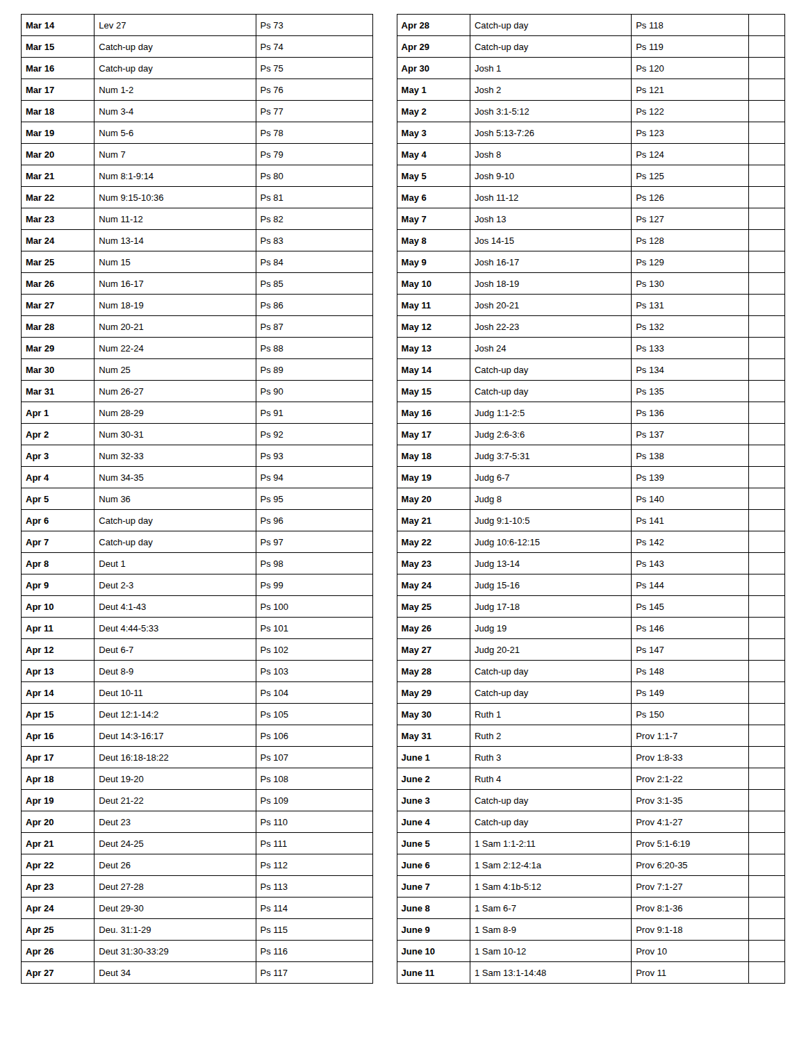| Mar 14 | Lev 27 | Ps 73 | | Apr 28 | Catch-up day | Ps 118 | |
| Mar 15 | Catch-up day | Ps 74 | | Apr 29 | Catch-up day | Ps 119 | |
| Mar 16 | Catch-up day | Ps 75 | | Apr 30 | Josh 1 | Ps 120 | |
| Mar 17 | Num 1-2 | Ps 76 | | May 1 | Josh 2 | Ps 121 | |
| Mar 18 | Num 3-4 | Ps 77 | | May 2 | Josh 3:1-5:12 | Ps 122 | |
| Mar 19 | Num 5-6 | Ps 78 | | May 3 | Josh 5:13-7:26 | Ps 123 | |
| Mar 20 | Num 7 | Ps 79 | | May 4 | Josh 8 | Ps 124 | |
| Mar 21 | Num 8:1-9:14 | Ps 80 | | May 5 | Josh 9-10 | Ps 125 | |
| Mar 22 | Num 9:15-10:36 | Ps 81 | | May 6 | Josh 11-12 | Ps 126 | |
| Mar 23 | Num 11-12 | Ps 82 | | May 7 | Josh 13 | Ps 127 | |
| Mar 24 | Num 13-14 | Ps 83 | | May 8 | Jos 14-15 | Ps 128 | |
| Mar 25 | Num 15 | Ps 84 | | May 9 | Josh 16-17 | Ps 129 | |
| Mar 26 | Num 16-17 | Ps 85 | | May 10 | Josh 18-19 | Ps 130 | |
| Mar 27 | Num 18-19 | Ps 86 | | May 11 | Josh 20-21 | Ps 131 | |
| Mar 28 | Num 20-21 | Ps 87 | | May 12 | Josh 22-23 | Ps 132 | |
| Mar 29 | Num 22-24 | Ps 88 | | May 13 | Josh 24 | Ps 133 | |
| Mar 30 | Num 25 | Ps 89 | | May 14 | Catch-up day | Ps 134 | |
| Mar 31 | Num 26-27 | Ps 90 | | May 15 | Catch-up day | Ps 135 | |
| Apr 1 | Num 28-29 | Ps 91 | | May 16 | Judg 1:1-2:5 | Ps 136 | |
| Apr 2 | Num 30-31 | Ps 92 | | May 17 | Judg 2:6-3:6 | Ps 137 | |
| Apr 3 | Num 32-33 | Ps 93 | | May 18 | Judg 3:7-5:31 | Ps 138 | |
| Apr 4 | Num 34-35 | Ps 94 | | May 19 | Judg 6-7 | Ps 139 | |
| Apr 5 | Num 36 | Ps 95 | | May 20 | Judg 8 | Ps 140 | |
| Apr 6 | Catch-up day | Ps 96 | | May 21 | Judg 9:1-10:5 | Ps 141 | |
| Apr 7 | Catch-up day | Ps 97 | | May 22 | Judg 10:6-12:15 | Ps 142 | |
| Apr 8 | Deut 1 | Ps 98 | | May 23 | Judg 13-14 | Ps 143 | |
| Apr 9 | Deut 2-3 | Ps 99 | | May 24 | Judg 15-16 | Ps 144 | |
| Apr 10 | Deut 4:1-43 | Ps 100 | | May 25 | Judg 17-18 | Ps 145 | |
| Apr 11 | Deut 4:44-5:33 | Ps 101 | | May 26 | Judg 19 | Ps 146 | |
| Apr 12 | Deut 6-7 | Ps 102 | | May 27 | Judg 20-21 | Ps 147 | |
| Apr 13 | Deut 8-9 | Ps 103 | | May 28 | Catch-up day | Ps 148 | |
| Apr 14 | Deut 10-11 | Ps 104 | | May 29 | Catch-up day | Ps 149 | |
| Apr 15 | Deut 12:1-14:2 | Ps 105 | | May 30 | Ruth 1 | Ps 150 | |
| Apr 16 | Deut 14:3-16:17 | Ps 106 | | May 31 | Ruth 2 | Prov 1:1-7 | |
| Apr 17 | Deut 16:18-18:22 | Ps 107 | | June 1 | Ruth 3 | Prov 1:8-33 | |
| Apr 18 | Deut 19-20 | Ps 108 | | June 2 | Ruth 4 | Prov 2:1-22 | |
| Apr 19 | Deut 21-22 | Ps 109 | | June 3 | Catch-up day | Prov 3:1-35 | |
| Apr 20 | Deut 23 | Ps 110 | | June 4 | Catch-up day | Prov 4:1-27 | |
| Apr 21 | Deut 24-25 | Ps 111 | | June 5 | 1 Sam 1:1-2:11 | Prov 5:1-6:19 | |
| Apr 22 | Deut 26 | Ps 112 | | June 6 | 1 Sam 2:12-4:1a | Prov 6:20-35 | |
| Apr 23 | Deut 27-28 | Ps 113 | | June 7 | 1 Sam 4:1b-5:12 | Prov 7:1-27 | |
| Apr 24 | Deut 29-30 | Ps 114 | | June 8 | 1 Sam 6-7 | Prov 8:1-36 | |
| Apr 25 | Deu. 31:1-29 | Ps 115 | | June 9 | 1 Sam 8-9 | Prov 9:1-18 | |
| Apr 26 | Deut 31:30-33:29 | Ps 116 | | June 10 | 1 Sam 10-12 | Prov 10 | |
| Apr 27 | Deut 34 | Ps 117 | | June 11 | 1 Sam 13:1-14:48 | Prov 11 | |